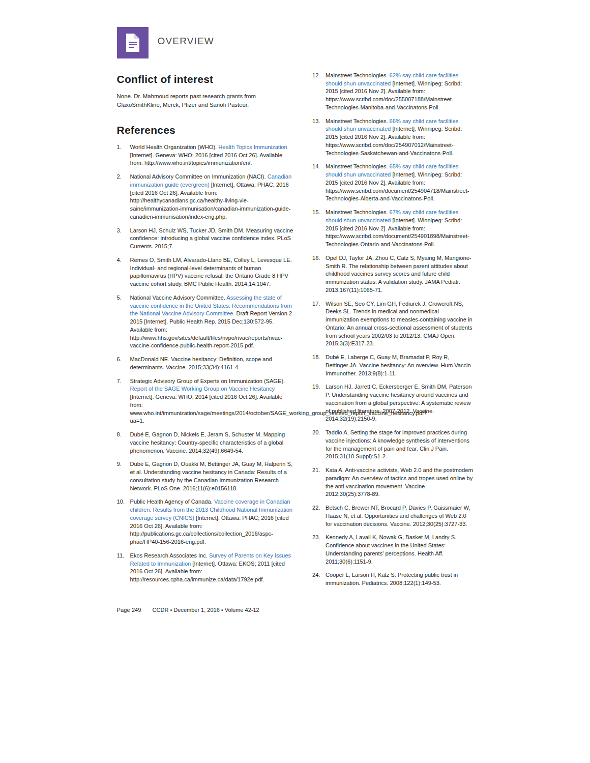OVERVIEW
Conflict of interest
None. Dr. Mahmoud reports past research grants from GlaxoSmithKline, Merck, Pfizer and Sanofi Pasteur.
References
World Health Organization (WHO). Health Topics Immunization [Internet]. Geneva: WHO; 2016 [cited 2016 Oct 26]. Available from: http://www.who.int/topics/immunization/en/.
National Advisory Committee on Immunization (NACI). Canadian immunization guide (evergreen) [Internet]. Ottawa: PHAC; 2016 [cited 2016 Oct 26]. Available from: http://healthycanadians.gc.ca/healthy-living-vie-saine/immunization-immunisation/canadian-immunization-guide-canadien-immunisation/index-eng.php.
Larson HJ, Schulz WS, Tucker JD, Smith DM. Measuring vaccine confidence: introducing a global vaccine confidence index. PLoS Currents. 2015;7.
Remes O, Smith LM, Alvarado-Llano BE, Colley L, Levesque LE. Individual- and regional-level determinants of human papillomavirus (HPV) vaccine refusal: the Ontario Grade 8 HPV vaccine cohort study. BMC Public Health. 2014;14:1047.
National Vaccine Advisory Committee. Assessing the state of vaccine confidence in the United States: Recommendations from the National Vaccine Advisory Committee. Draft Report Version 2. 2015 [Internet]. Public Health Rep. 2015 Dec;130:572-95. Available from: http://www.hhs.gov/sites/default/files/nvpo/nvac/reports/nvac-vaccine-confidence-public-health-report-2015.pdf.
MacDonald NE. Vaccine hesitancy: Definition, scope and determinants. Vaccine. 2015;33(34):4161-4.
Strategic Advisory Group of Experts on Immunization (SAGE). Report of the SAGE Working Group on Vaccine Hesitancy [Internet]. Geneva: WHO; 2014 [cited 2016 Oct 26]. Available from: www.who.int/immunization/sage/meetings/2014/october/SAGE_working_group_revised_report_vaccine_hesitancy.pdf?ua=1.
Dubé E, Gagnon D, Nickels E, Jeram S, Schuster M. Mapping vaccine hesitancy: Country-specific characteristics of a global phenomenon. Vaccine. 2014;32(49):6649-54.
Dubé E, Gagnon D, Ouakki M, Bettinger JA, Guay M, Halperin S, et al. Understanding vaccine hesitancy in Canada: Results of a consultation study by the Canadian Immunization Research Network. PLoS One. 2016;11(6):e0156118.
Public Health Agency of Canada. Vaccine coverage in Canadian children: Results from the 2013 Childhood National Immunization coverage survey (CNICS) [Internet]. Ottawa: PHAC; 2016 [cited 2016 Oct 26]. Available from: http://publications.gc.ca/collections/collection_2016/aspc-phac/HP40-156-2016-eng.pdf.
Ekos Research Associates Inc. Survey of Parents on Key Issues Related to Immunization [Internet]. Ottawa: EKOS; 2011 [cited 2016 Oct 26]. Available from: http://resources.cpha.ca/immunize.ca/data/1792e.pdf.
Mainstreet Technologies. 62% say child care facilities should shun unvaccinated [Internet]. Winnipeg: Scribd: 2015 [cited 2016 Nov 2]. Available from: https://www.scribd.com/doc/255007188/Mainstreet-Technologies-Manitoba-and-Vaccinatons-Poll.
Mainstreet Technologies. 66% say child care facilities should shun unvaccinated [Internet]. Winnipeg: Scribd: 2015 [cited 2016 Nov 2]. Available from: https://www.scribd.com/doc/254907012/Mainstreet-Technologies-Saskatchewan-and-Vaccinatons-Poll.
Mainstreet Technologies. 65% say child care facilities should shun unvaccinated [Internet]. Winnipeg: Scribd: 2015 [cited 2016 Nov 2]. Available from: https://www.scribd.com/document/254904718/Mainstreet-Technologies-Alberta-and-Vaccinatons-Poll.
Mainstreet Technologies. 67% say child care facilities should shun unvaccinated [Internet]. Winnipeg: Scribd: 2015 [cited 2016 Nov 2]. Available from: https://www.scribd.com/document/254901898/Mainstreet-Technologies-Ontario-and-Vaccinatons-Poll.
Opel DJ, Taylor JA, Zhou C, Catz S, Myaing M, Mangione-Smith R. The relationship between parent attitudes about childhood vaccines survey scores and future child immunization status: A validation study. JAMA Pediatr. 2013;167(11):1065-71.
Wilson SE, Seo CY, Lim GH, Fediurek J, Crowcroft NS, Deeks SL. Trends in medical and nonmedical immunization exemptions to measles-containing vaccine in Ontario: An annual cross-sectional assessment of students from school years 2002/03 to 2012/13. CMAJ Open. 2015;3(3):E317-23.
Dubé E, Laberge C, Guay M, Bramadat P, Roy R, Bettinger JA. Vaccine hesitancy: An overview. Hum Vaccin Immunother. 2013;9(8):1-11.
Larson HJ, Jarrett C, Eckersberger E, Smith DM, Paterson P. Understanding vaccine hesitancy around vaccines and vaccination from a global perspective: A systematic review of published literature, 2007-2012. Vaccine. 2014;32(19):2150-9.
Taddio A. Setting the stage for improved practices during vaccine injections: A knowledge synthesis of interventions for the management of pain and fear. Clin J Pain. 2015;31(10 Suppl):S1-2.
Kata A. Anti-vaccine activists, Web 2.0 and the postmodern paradigm: An overview of tactics and tropes used online by the anti-vaccination movement. Vaccine. 2012;30(25):3778-89.
Betsch C, Brewer NT, Brocard P, Davies P, Gaissmaier W, Haase N, et al. Opportunities and challenges of Web 2.0 for vaccination decisions. Vaccine. 2012;30(25):3727-33.
Kennedy A, Lavail K, Nowak G, Basket M, Landry S. Confidence about vaccines in the United States: Understanding parents' perceptions. Health Aff. 2011;30(6):1151-9.
Cooper L, Larson H, Katz S. Protecting public trust in immunization. Pediatrics. 2008;122(1):149-53.
Page 249 CCDR • December 1, 2016 • Volume 42-12